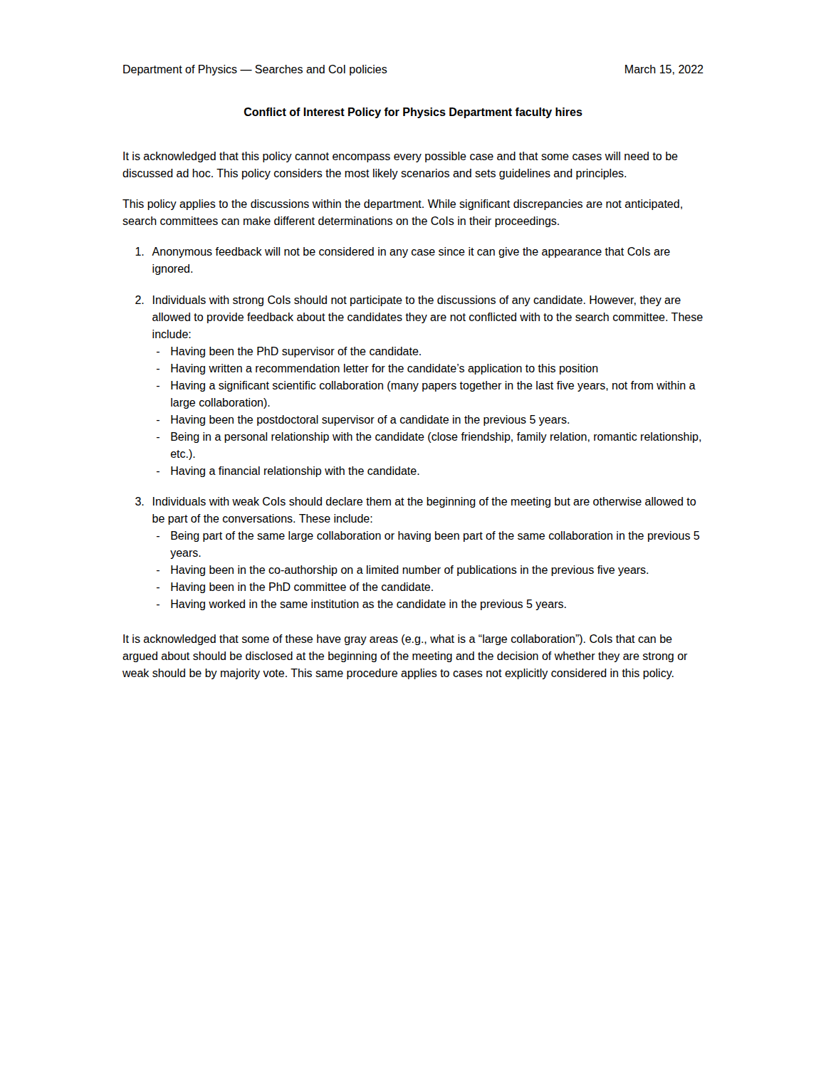Department of Physics — Searches and CoI policies
March 15, 2022
Conflict of Interest Policy for Physics Department faculty hires
It is acknowledged that this policy cannot encompass every possible case and that some cases will need to be discussed ad hoc. This policy considers the most likely scenarios and sets guidelines and principles.
This policy applies to the discussions within the department. While significant discrepancies are not anticipated, search committees can make different determinations on the CoIs in their proceedings.
Anonymous feedback will not be considered in any case since it can give the appearance that CoIs are ignored.
Individuals with strong CoIs should not participate to the discussions of any candidate. However, they are allowed to provide feedback about the candidates they are not conflicted with to the search committee. These include:
Having been the PhD supervisor of the candidate.
Having written a recommendation letter for the candidate’s application to this position
Having a significant scientific collaboration (many papers together in the last five years, not from within a large collaboration).
Having been the postdoctoral supervisor of a candidate in the previous 5 years.
Being in a personal relationship with the candidate (close friendship, family relation, romantic relationship, etc.).
Having a financial relationship with the candidate.
Individuals with weak CoIs should declare them at the beginning of the meeting but are otherwise allowed to be part of the conversations. These include:
Being part of the same large collaboration or having been part of the same collaboration in the previous 5 years.
Having been in the co-authorship on a limited number of publications in the previous five years.
Having been in the PhD committee of the candidate.
Having worked in the same institution as the candidate in the previous 5 years.
It is acknowledged that some of these have gray areas (e.g., what is a “large collaboration”). CoIs that can be argued about should be disclosed at the beginning of the meeting and the decision of whether they are strong or weak should be by majority vote. This same procedure applies to cases not explicitly considered in this policy.